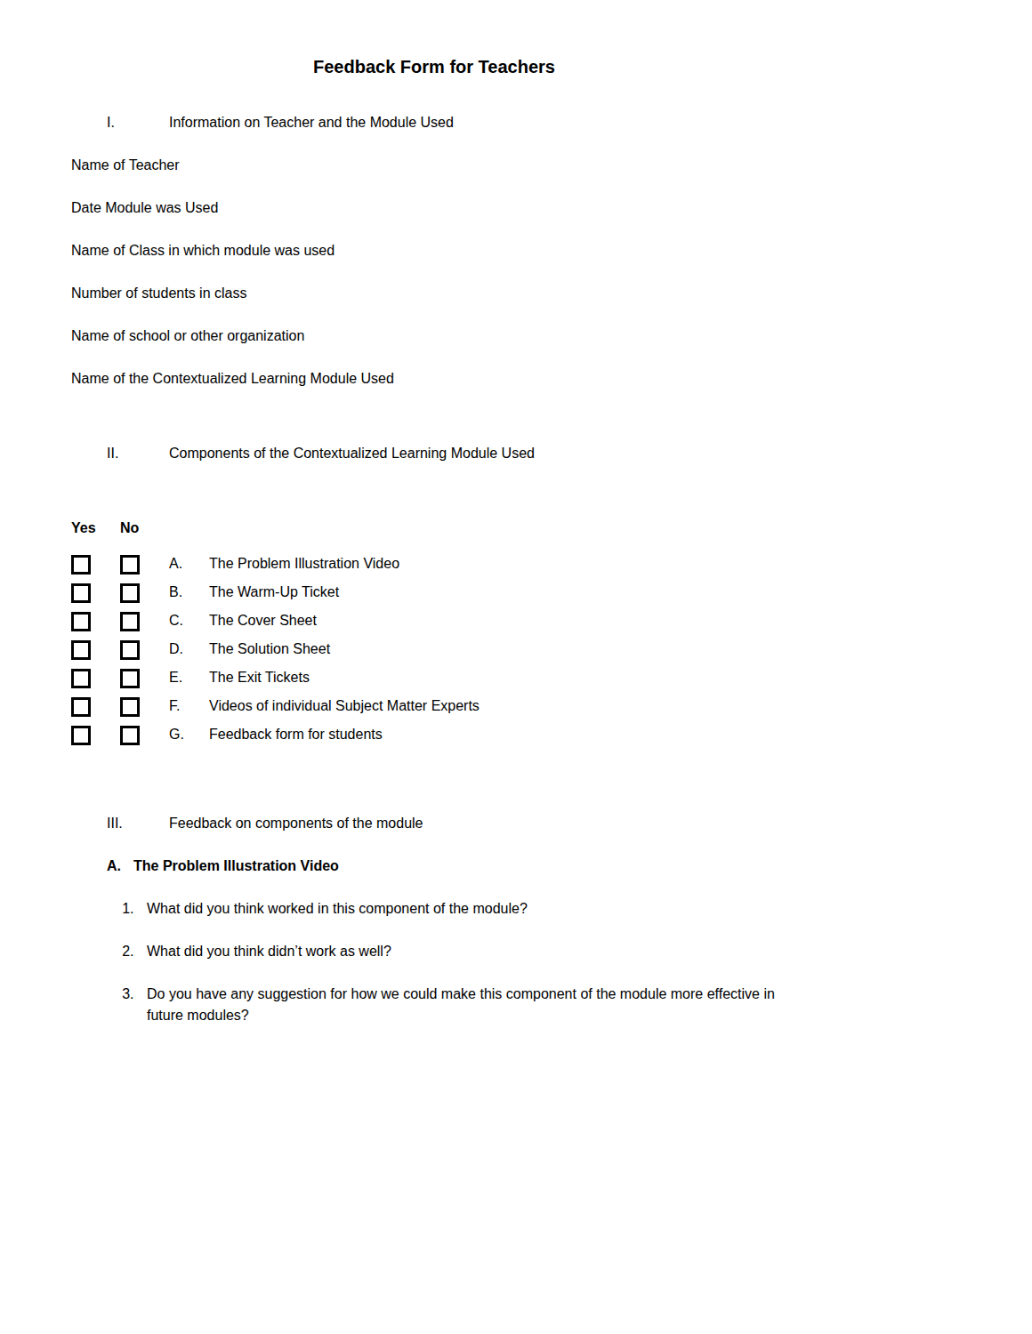Feedback Form for Teachers
I. Information on Teacher and the Module Used
Name of Teacher
Date Module was Used
Name of Class in which module was used
Number of students in class
Name of school or other organization
Name of the Contextualized Learning Module Used
II. Components of the Contextualized Learning Module Used
Yes No
| | | A. | The Problem Illustration Video |
| | | B. | The Warm-Up Ticket |
| | | C. | The Cover Sheet |
| | | D. | The Solution Sheet |
| | | E. | The Exit Tickets |
| | | F. | Videos of individual Subject Matter Experts |
| | | G. | Feedback form for students |
III. Feedback on components of the module
A. The Problem Illustration Video
What did you think worked in this component of the module?
What did you think didn’t work as well?
Do you have any suggestion for how we could make this component of the module more effective in future modules?